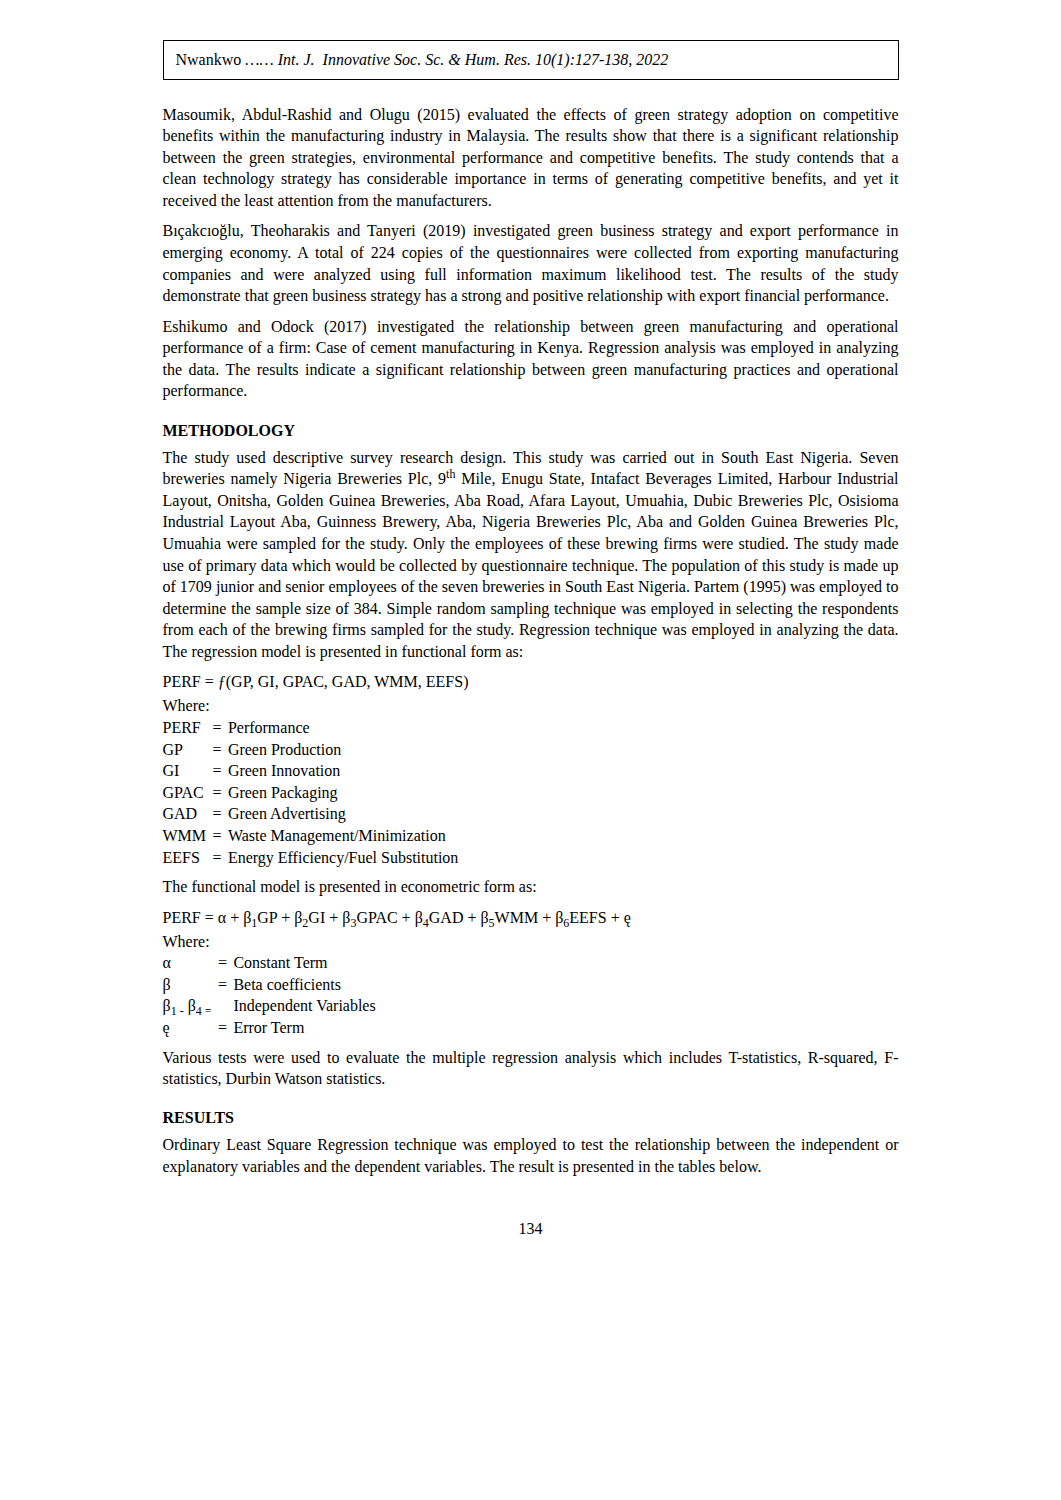Nwankwo …… Int. J. Innovative Soc. Sc. & Hum. Res. 10(1):127-138, 2022
Masoumik, Abdul-Rashid and Olugu (2015) evaluated the effects of green strategy adoption on competitive benefits within the manufacturing industry in Malaysia. The results show that there is a significant relationship between the green strategies, environmental performance and competitive benefits. The study contends that a clean technology strategy has considerable importance in terms of generating competitive benefits, and yet it received the least attention from the manufacturers.
Bıçakcıoğlu, Theoharakis and Tanyeri (2019) investigated green business strategy and export performance in emerging economy. A total of 224 copies of the questionnaires were collected from exporting manufacturing companies and were analyzed using full information maximum likelihood test. The results of the study demonstrate that green business strategy has a strong and positive relationship with export financial performance.
Eshikumo and Odock (2017) investigated the relationship between green manufacturing and operational performance of a firm: Case of cement manufacturing in Kenya. Regression analysis was employed in analyzing the data. The results indicate a significant relationship between green manufacturing practices and operational performance.
Methodology
The study used descriptive survey research design. This study was carried out in South East Nigeria. Seven breweries namely Nigeria Breweries Plc, 9th Mile, Enugu State, Intafact Beverages Limited, Harbour Industrial Layout, Onitsha, Golden Guinea Breweries, Aba Road, Afara Layout, Umuahia, Dubic Breweries Plc, Osisioma Industrial Layout Aba, Guinness Brewery, Aba, Nigeria Breweries Plc, Aba and Golden Guinea Breweries Plc, Umuahia were sampled for the study. Only the employees of these brewing firms were studied. The study made use of primary data which would be collected by questionnaire technique. The population of this study is made up of 1709 junior and senior employees of the seven breweries in South East Nigeria. Partem (1995) was employed to determine the sample size of 384. Simple random sampling technique was employed in selecting the respondents from each of the brewing firms sampled for the study. Regression technique was employed in analyzing the data. The regression model is presented in functional form as:
PERF = ƒ(GP, GI, GPAC, GAD, WMM, EEFS)
Where:
| PERF | = | Performance |
| GP | = | Green Production |
| GI | = | Green Innovation |
| GPAC | = | Green Packaging |
| GAD | = | Green Advertising |
| WMM | = | Waste Management/Minimization |
| EEFS | = | Energy Efficiency/Fuel Substitution |
The functional model is presented in econometric form as:
PERF = α + β1GP + β2GI + β3GPAC + β4GAD + β5WMM + β6EEFS + ę
Where:
| α | = | Constant Term |
| β | = | Beta coefficients |
| β 1 - β 4 = | | Independent Variables |
| ę | = | Error Term |
Various tests were used to evaluate the multiple regression analysis which includes T-statistics, R-squared, F-statistics, Durbin Watson statistics.
Results
Ordinary Least Square Regression technique was employed to test the relationship between the independent or explanatory variables and the dependent variables. The result is presented in the tables below.
134